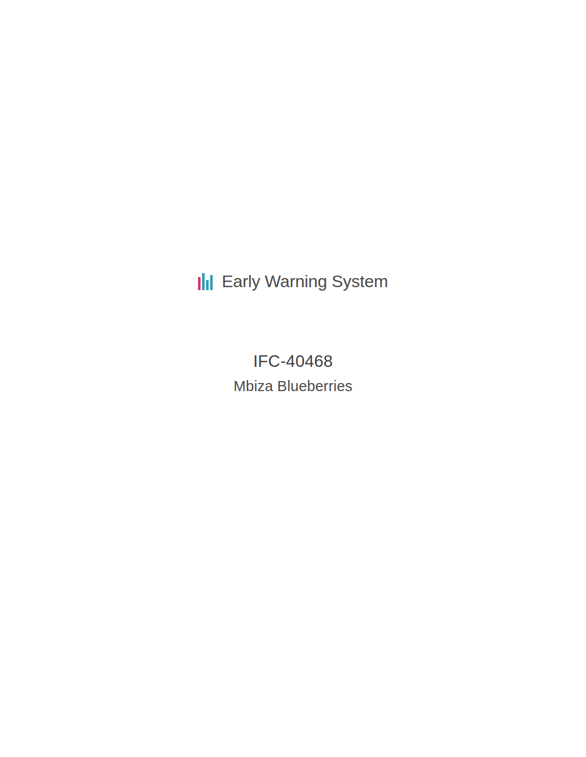Early Warning System
IFC-40468
Mbiza Blueberries